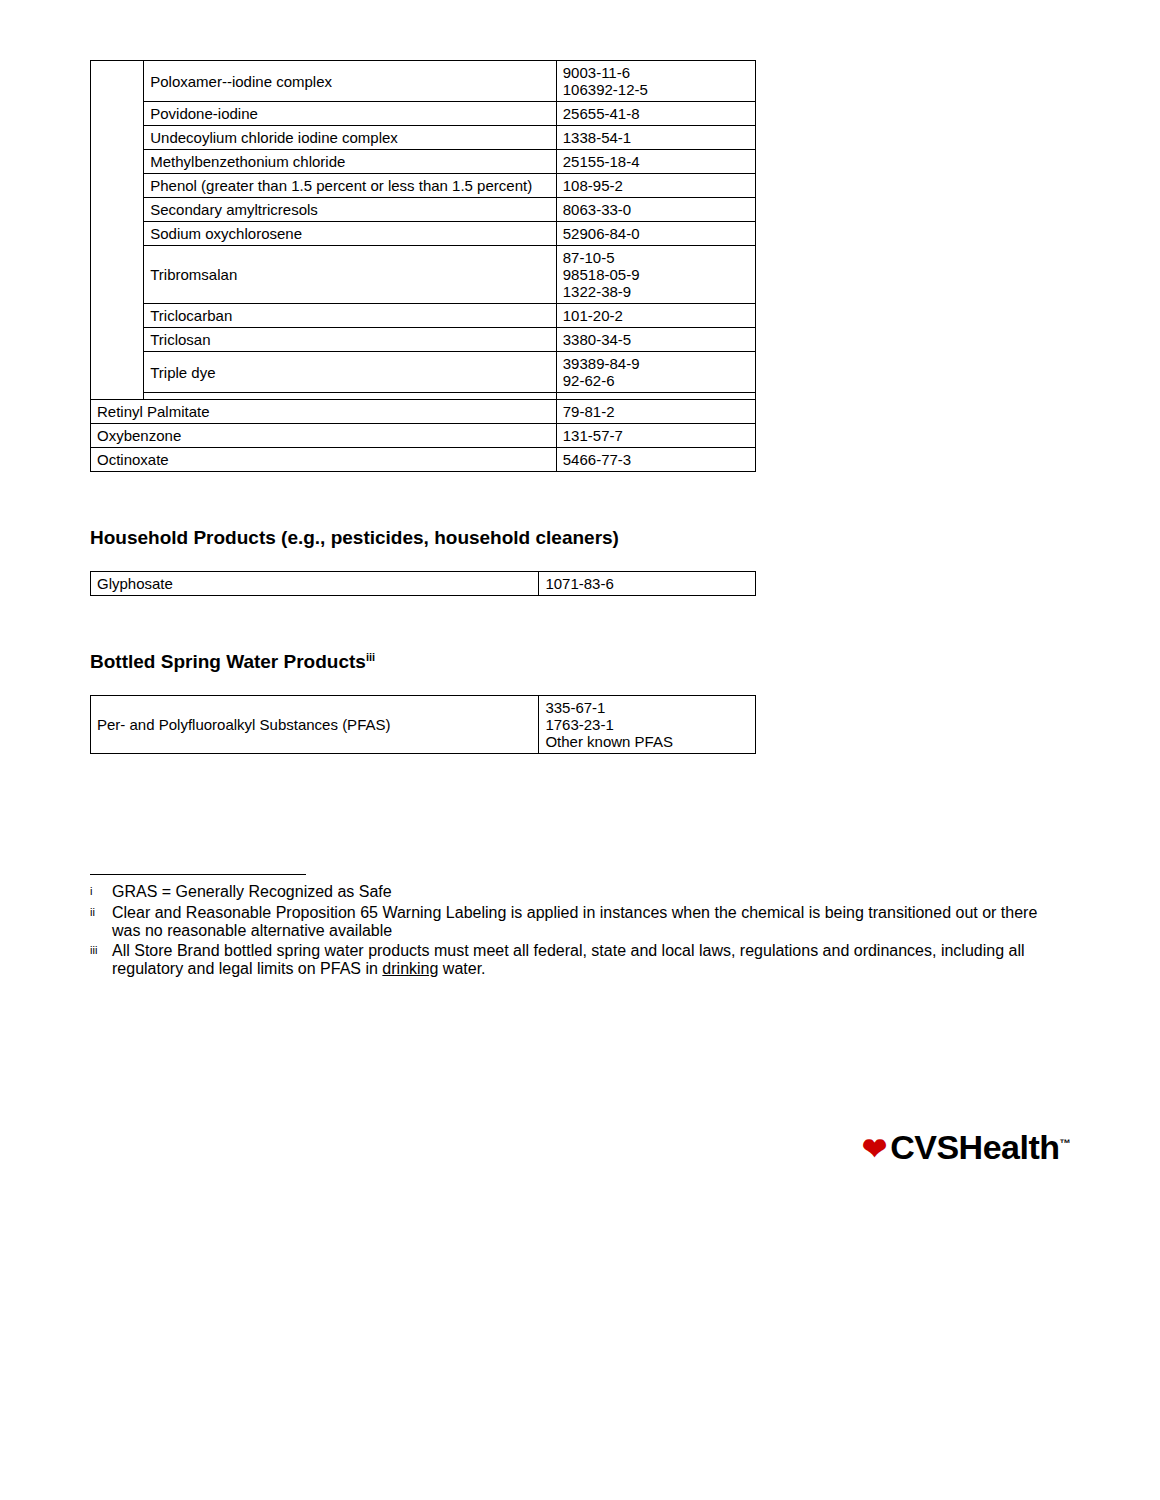| | Poloxamer--iodine complex | 9003-11-6 106392-12-5 |
| Povidone-iodine | 25655-41-8 |
| Undecoylium chloride iodine complex | 1338-54-1 |
| Methylbenzethonium chloride | 25155-18-4 |
| Phenol (greater than 1.5 percent or less than 1.5 percent) | 108-95-2 |
| Secondary amyltricresols | 8063-33-0 |
| Sodium oxychlorosene | 52906-84-0 |
| Tribromsalan | 87-10-5 98518-05-9 1322-38-9 |
| Triclocarban | 101-20-2 |
| Triclosan | 3380-34-5 |
| Triple dye | 39389-84-9 92-62-6 |
| Retinyl Palmitate | 79-81-2 |
| Oxybenzone | 131-57-7 |
| Octinoxate | 5466-77-3 |
Household Products (e.g., pesticides, household cleaners)
| Glyphosate | 1071-83-6 |
Bottled Spring Water Productsiii
| Per- and Polyfluoroalkyl Substances (PFAS) | 335-67-1 1763-23-1 Other known PFAS |
i
GRAS = Generally Recognized as Safe
ii
Clear and Reasonable Proposition 65 Warning Labeling is applied in instances when the chemical is being transitioned out or there was no reasonable alternative available
iii
All Store Brand bottled spring water products must meet all federal, state and local laws, regulations and ordinances, including all regulatory and legal limits on PFAS in drinking water.
❤CVSHealth™